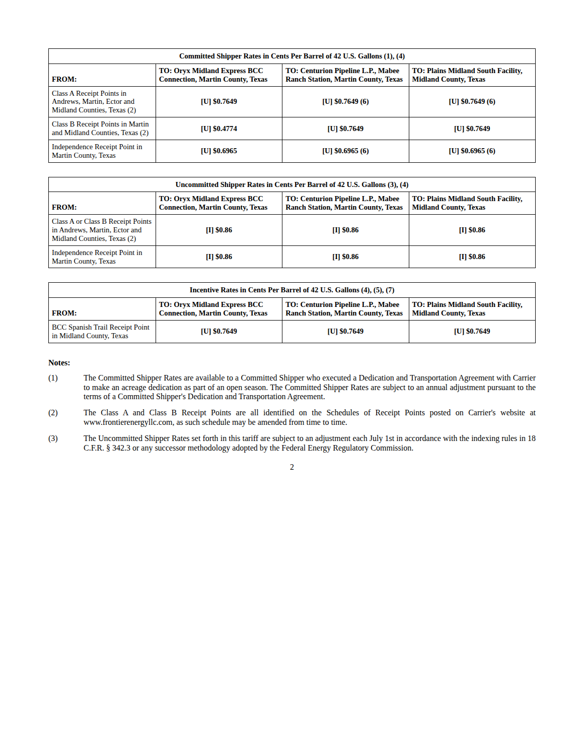Committed Shipper Rates in Cents Per Barrel of 42 U.S. Gallons (1), (4)
| FROM: | TO: Oryx Midland Express BCC Connection, Martin County, Texas | TO: Centurion Pipeline L.P., Mabee Ranch Station, Martin County, Texas | TO: Plains Midland South Facility, Midland County, Texas |
| Class A Receipt Points in Andrews, Martin, Ector and Midland Counties, Texas (2) | [U] $0.7649 | [U] $0.7649 (6) | [U] $0.7649 (6) |
| Class B Receipt Points in Martin and Midland Counties, Texas (2) | [U] $0.4774 | [U] $0.7649 | [U] $0.7649 |
| Independence Receipt Point in Martin County, Texas | [U] $0.6965 | [U] $0.6965 (6) | [U] $0.6965 (6) |
Uncommitted Shipper Rates in Cents Per Barrel of 42 U.S. Gallons (3), (4)
| FROM: | TO: Oryx Midland Express BCC Connection, Martin County, Texas | TO: Centurion Pipeline L.P., Mabee Ranch Station, Martin County, Texas | TO: Plains Midland South Facility, Midland County, Texas |
| Class A or Class B Receipt Points in Andrews, Martin, Ector and Midland Counties, Texas (2) | [I] $0.86 | [I] $0.86 | [I] $0.86 |
| Independence Receipt Point in Martin County, Texas | [I] $0.86 | [I] $0.86 | [I] $0.86 |
Incentive Rates in Cents Per Barrel of 42 U.S. Gallons (4), (5), (7)
| FROM: | TO: Oryx Midland Express BCC Connection, Martin County, Texas | TO: Centurion Pipeline L.P., Mabee Ranch Station, Martin County, Texas | TO: Plains Midland South Facility, Midland County, Texas |
| BCC Spanish Trail Receipt Point in Midland County, Texas | [U] $0.7649 | [U] $0.7649 | [U] $0.7649 |
Notes:
(1)
The Committed Shipper Rates are available to a Committed Shipper who executed a Dedication and Transportation Agreement with Carrier to make an acreage dedication as part of an open season. The Committed Shipper Rates are subject to an annual adjustment pursuant to the terms of a Committed Shipper's Dedication and Transportation Agreement.
(2)
The Class A and Class B Receipt Points are all identified on the Schedules of Receipt Points posted on Carrier's website at www.frontierenergyllc.com, as such schedule may be amended from time to time.
(3)
The Uncommitted Shipper Rates set forth in this tariff are subject to an adjustment each July 1st in accordance with the indexing rules in 18 C.F.R. § 342.3 or any successor methodology adopted by the Federal Energy Regulatory Commission.
2